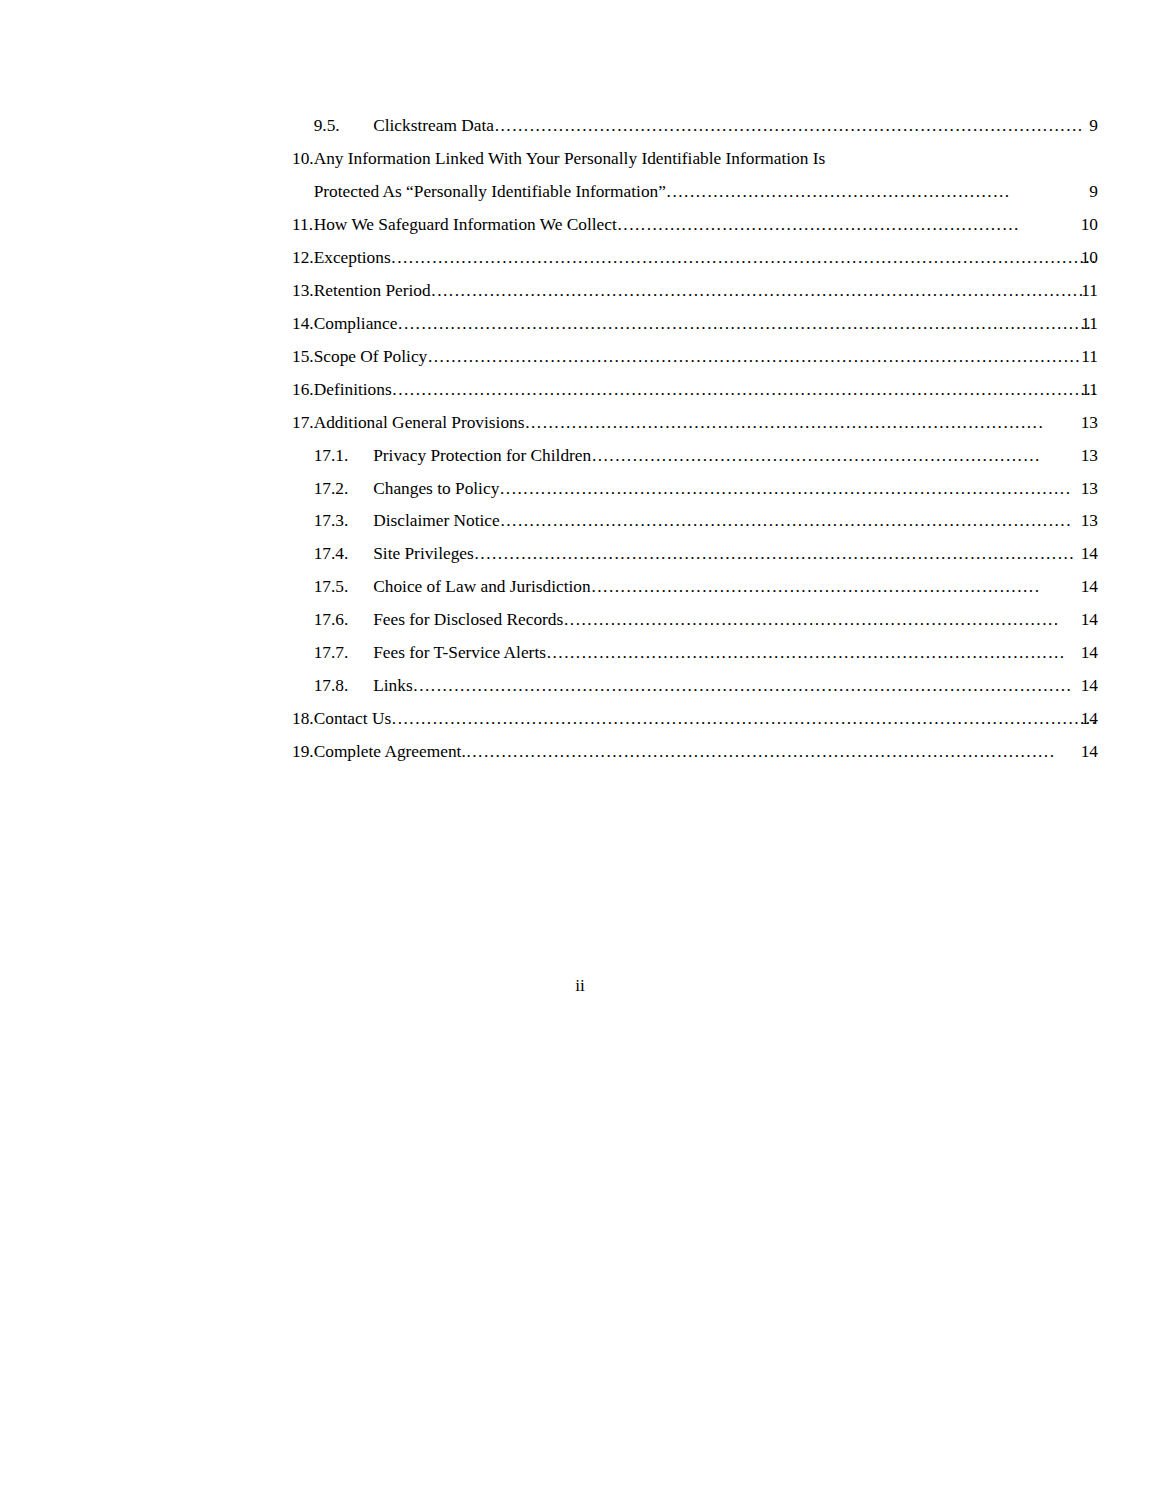| | 9.5. | 9 Clickstream Data ..................................................................................................... |
| 10. | Any Information Linked With Your Personally Identifiable Information Is 9 Protected As “Personally Identifiable Information” ........................................................... |
| 11. | 10 How We Safeguard Information We Collect ..................................................................... |
| 12. | 10 Exceptions ......................................................................................................................... |
| 13. | 11 Retention Period ................................................................................................................ |
| 14. | 11 Compliance ....................................................................................................................... |
| 15. | 11 Scope Of Policy ................................................................................................................ |
| 16. | 11 Definitions ......................................................................................................................... |
| 17. | 13 Additional General Provisions ......................................................................................... |
| | 17.1. | 13 Privacy Protection for Children ............................................................................. |
| | 17.2. | 13 Changes to Policy .................................................................................................. |
| | 17.3. | 13 Disclaimer Notice .................................................................................................. |
| | 17.4. | 14 Site Privileges ....................................................................................................... |
| | 17.5. | 14 Choice of Law and Jurisdiction ............................................................................. |
| | 17.6. | 14 Fees for Disclosed Records ..................................................................................... |
| | 17.7. | 14 Fees for T-Service Alerts ......................................................................................... |
| | 17.8. | 14 Links ................................................................................................................. |
| 18. | 14 Contact Us ......................................................................................................................... |
| 19. | 14 Complete Agreement. ..................................................................................................... |
ii